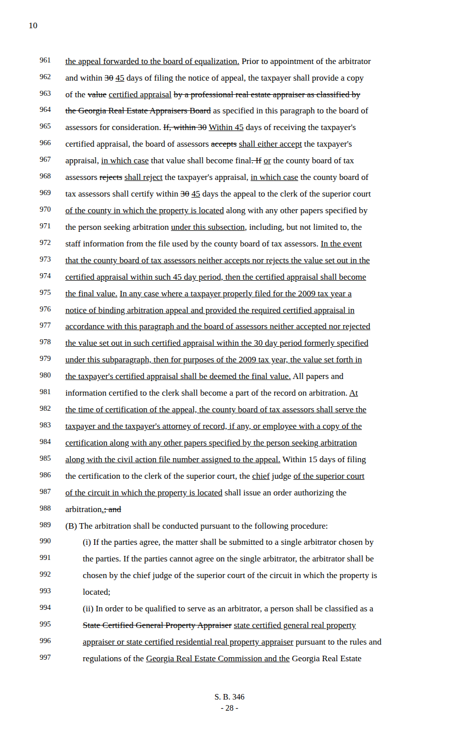10
the appeal forwarded to the board of equalization. Prior to appointment of the arbitrator
and within 30 45 days of filing the notice of appeal, the taxpayer shall provide a copy
of the value certified appraisal by a professional real estate appraiser as classified by
the Georgia Real Estate Appraisers Board as specified in this paragraph to the board of
assessors for consideration. If, within 30 Within 45 days of receiving the taxpayer's
certified appraisal, the board of assessors accepts shall either accept the taxpayer's
appraisal, in which case that value shall become final. If or the county board of tax
assessors rejects shall reject the taxpayer's appraisal, in which case the county board of
tax assessors shall certify within 30 45 days the appeal to the clerk of the superior court
of the county in which the property is located along with any other papers specified by
the person seeking arbitration under this subsection, including, but not limited to, the
staff information from the file used by the county board of tax assessors. In the event
that the county board of tax assessors neither accepts nor rejects the value set out in the
certified appraisal within such 45 day period, then the certified appraisal shall become
the final value. In any case where a taxpayer properly filed for the 2009 tax year a
notice of binding arbitration appeal and provided the required certified appraisal in
accordance with this paragraph and the board of assessors neither accepted nor rejected
the value set out in such certified appraisal within the 30 day period formerly specified
under this subparagraph, then for purposes of the 2009 tax year, the value set forth in
the taxpayer's certified appraisal shall be deemed the final value. All papers and
information certified to the clerk shall become a part of the record on arbitration. At
the time of certification of the appeal, the county board of tax assessors shall serve the
taxpayer and the taxpayer's attorney of record, if any, or employee with a copy of the
certification along with any other papers specified by the person seeking arbitration
along with the civil action file number assigned to the appeal. Within 15 days of filing
the certification to the clerk of the superior court, the chief judge of the superior court
of the circuit in which the property is located shall issue an order authorizing the
arbitration.; and
(B) The arbitration shall be conducted pursuant to the following procedure:
(i) If the parties agree, the matter shall be submitted to a single arbitrator chosen by
the parties. If the parties cannot agree on the single arbitrator, the arbitrator shall be
chosen by the chief judge of the superior court of the circuit in which the property is
located;
(ii) In order to be qualified to serve as an arbitrator, a person shall be classified as a
State Certified General Property Appraiser state certified general real property
appraiser or state certified residential real property appraiser pursuant to the rules and
regulations of the Georgia Real Estate Commission and the Georgia Real Estate
S. B. 346
- 28 -